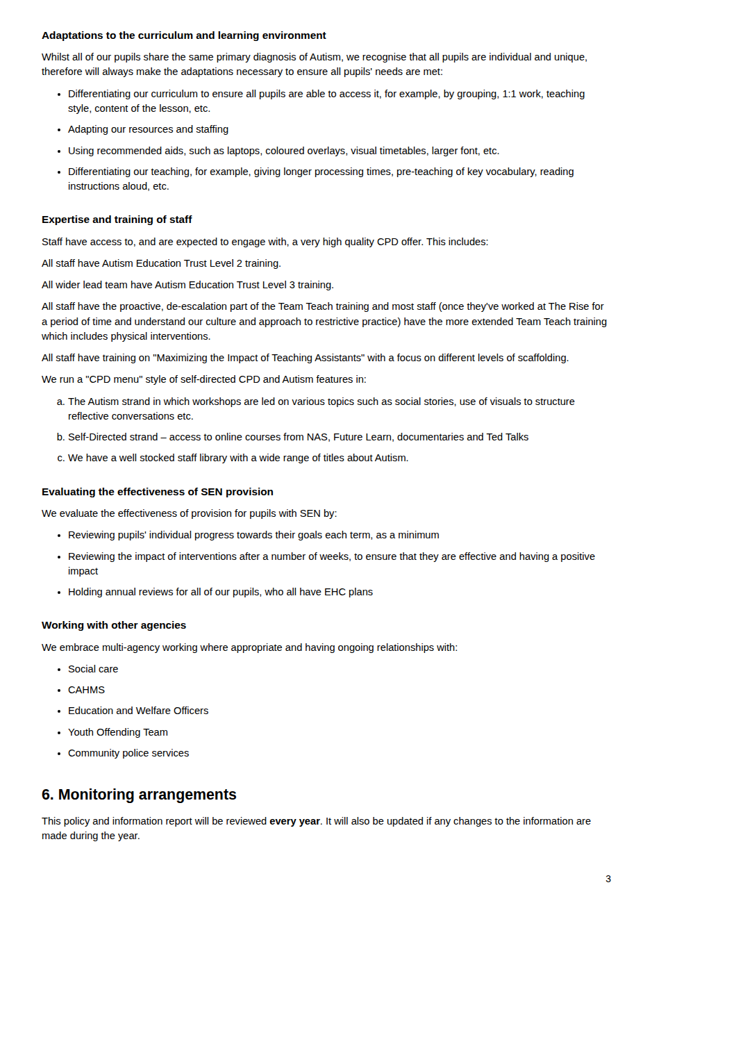Adaptations to the curriculum and learning environment
Whilst all of our pupils share the same primary diagnosis of Autism, we recognise that all pupils are individual and unique, therefore will always make the adaptations necessary to ensure all pupils' needs are met:
Differentiating our curriculum to ensure all pupils are able to access it, for example, by grouping, 1:1 work, teaching style, content of the lesson, etc.
Adapting our resources and staffing
Using recommended aids, such as laptops, coloured overlays, visual timetables, larger font, etc.
Differentiating our teaching, for example, giving longer processing times, pre-teaching of key vocabulary, reading instructions aloud, etc.
Expertise and training of staff
Staff have access to, and are expected to engage with, a very high quality CPD offer. This includes:
All staff have Autism Education Trust Level 2 training.
All wider lead team have Autism Education Trust Level 3 training.
All staff have the proactive, de-escalation part of the Team Teach training and most staff (once they've worked at The Rise for a period of time and understand our culture and approach to restrictive practice) have the more extended Team Teach training which includes physical interventions.
All staff have training on "Maximizing the Impact of Teaching Assistants" with a focus on different levels of scaffolding.
We run a "CPD menu" style of self-directed CPD and Autism features in:
The Autism strand in which workshops are led on various topics such as social stories, use of visuals to structure reflective conversations etc.
Self-Directed strand – access to online courses from NAS, Future Learn, documentaries and Ted Talks
We have a well stocked staff library with a wide range of titles about Autism.
Evaluating the effectiveness of SEN provision
We evaluate the effectiveness of provision for pupils with SEN by:
Reviewing pupils' individual progress towards their goals each term, as a minimum
Reviewing the impact of interventions after a number of weeks, to ensure that they are effective and having a positive impact
Holding annual reviews for all of our pupils, who all have EHC plans
Working with other agencies
We embrace multi-agency working where appropriate and having ongoing relationships with:
Social care
CAHMS
Education and Welfare Officers
Youth Offending Team
Community police services
6. Monitoring arrangements
This policy and information report will be reviewed every year. It will also be updated if any changes to the information are made during the year.
3